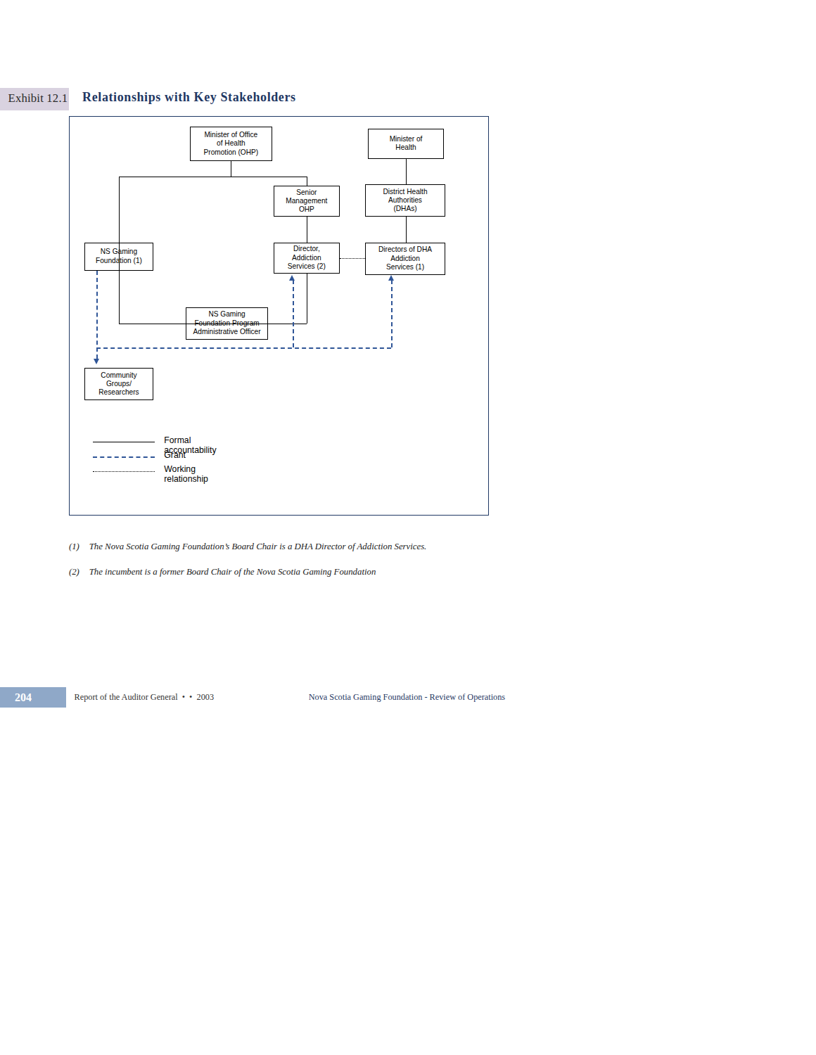Exhibit 12.1
Relationships with Key Stakeholders
Minister of Office
of Health
Promotion (OHP)
Minister of
Health
Senior
Management
OHP
District Health
Authorities
(DHAs)
NS Gaming
Foundation (1)
Director,
Addiction
Services (2)
Directors of DHA
Addiction
Services (1)
NS Gaming
Foundation Program
Administrative Officer
Community
Groups/
Researchers
Formal accountability
Grant
Working relationship
(1) The Nova Scotia Gaming Foundation’s Board Chair is a DHA Director of Addiction Services.
(2) The incumbent is a former Board Chair of the Nova Scotia Gaming Foundation
204
Report of the Auditor General • • 2003
Nova Scotia Gaming Foundation - Review of Operations